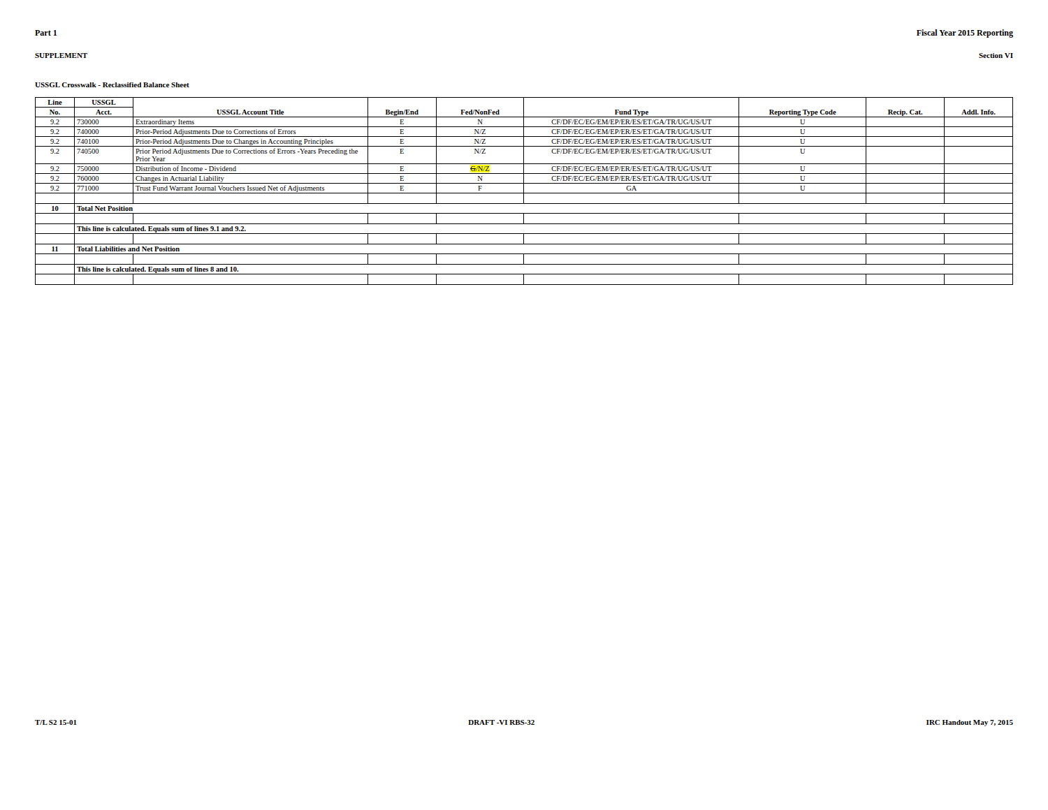Part 1 Fiscal Year 2015 Reporting
SUPPLEMENT Section VI
USSGL Crosswalk - Reclassified Balance Sheet
| Line | USSGL | USSGL Account Title | Begin/End | Fed/NonFed | Fund Type | Reporting Type Code | Recip. Cat. | Addl. Info. |
| --- | --- | --- | --- | --- | --- | --- | --- | --- |
| No. | Acct. |
| 9.2 | 730000 | Extraordinary Items | E | N | CF/DF/EC/EG/EM/EP/ER/ES/ET/GA/TR/UG/US/UT | U | | |
| 9.2 | 740000 | Prior-Period Adjustments Due to Corrections of Errors | E | N/Z | CF/DF/EC/EG/EM/EP/ER/ES/ET/GA/TR/UG/US/UT | U | | |
| 9.2 | 740100 | Prior-Period Adjustments Due to Changes in Accounting Principles | E | N/Z | CF/DF/EC/EG/EM/EP/ER/ES/ET/GA/TR/UG/US/UT | U | | |
| 9.2 | 740500 | Prior Period Adjustments Due to Corrections of Errors -Years Preceding the Prior Year | E | N/Z | CF/DF/EC/EG/EM/EP/ER/ES/ET/GA/TR/UG/US/UT | U | | |
| 9.2 | 750000 | Distribution of Income - Dividend | E | G /N/Z | CF/DF/EC/EG/EM/EP/ER/ES/ET/GA/TR/UG/US/UT | U | | |
| 9.2 | 760000 | Changes in Actuarial Liability | E | N | CF/DF/EC/EG/EM/EP/ER/ES/ET/GA/TR/UG/US/UT | U | | |
| 9.2 | 771000 | Trust Fund Warrant Journal Vouchers Issued Net of Adjustments | E | F | GA | U | | |
| 10 | Total Net Position |
| | This line is calculated. Equals sum of lines 9.1 and 9.2. |
| 11 | Total Liabilities and Net Position |
| | This line is calculated. Equals sum of lines 8 and 10. |
T/L S2 15-01 DRAFT -VI RBS-32 IRC Handout May 7, 2015